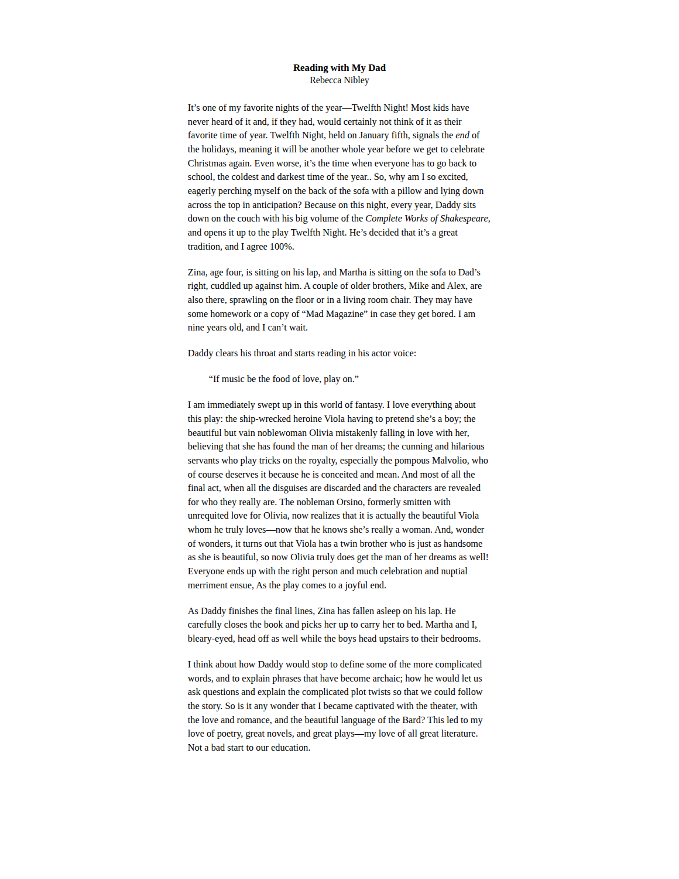Reading with My Dad
Rebecca Nibley
It’s one of my favorite nights of the year—Twelfth Night! Most kids have never heard of it and, if they had, would certainly not think of it as their favorite time of year. Twelfth Night, held on January fifth, signals the end of the holidays, meaning it will be another whole year before we get to celebrate Christmas again. Even worse, it’s the time when everyone has to go back to school, the coldest and darkest time of the year.. So, why am I so excited, eagerly perching myself on the back of the sofa with a pillow and lying down across the top in anticipation? Because on this night, every year, Daddy sits down on the couch with his big volume of the Complete Works of Shakespeare, and opens it up to the play Twelfth Night. He’s decided that it’s a great tradition, and I agree 100%.
Zina, age four, is sitting on his lap, and Martha is sitting on the sofa to Dad’s right, cuddled up against him. A couple of older brothers, Mike and Alex, are also there, sprawling on the floor or in a living room chair. They may have some homework or a copy of “Mad Magazine” in case they get bored. I am nine years old, and I can’t wait.
Daddy clears his throat and starts reading in his actor voice:
“If music be the food of love, play on.”
I am immediately swept up in this world of fantasy. I love everything about this play: the ship-wrecked heroine Viola having to pretend she’s a boy; the beautiful but vain noblewoman Olivia mistakenly falling in love with her, believing that she has found the man of her dreams; the cunning and hilarious servants who play tricks on the royalty, especially the pompous Malvolio, who of course deserves it because he is conceited and mean. And most of all the final act, when all the disguises are discarded and the characters are revealed for who they really are. The nobleman Orsino, formerly smitten with unrequited love for Olivia, now realizes that it is actually the beautiful Viola whom he truly loves—now that he knows she’s really a woman. And, wonder of wonders, it turns out that Viola has a twin brother who is just as handsome as she is beautiful, so now Olivia truly does get the man of her dreams as well! Everyone ends up with the right person and much celebration and nuptial merriment ensue, As the play comes to a joyful end.
As Daddy finishes the final lines, Zina has fallen asleep on his lap. He carefully closes the book and picks her up to carry her to bed. Martha and I, bleary-eyed, head off as well while the boys head upstairs to their bedrooms.
I think about how Daddy would stop to define some of the more complicated words, and to explain phrases that have become archaic; how he would let us ask questions and explain the complicated plot twists so that we could follow the story. So is it any wonder that I became captivated with the theater, with the love and romance, and the beautiful language of the Bard? This led to my love of poetry, great novels, and great plays—my love of all great literature. Not a bad start to our education.